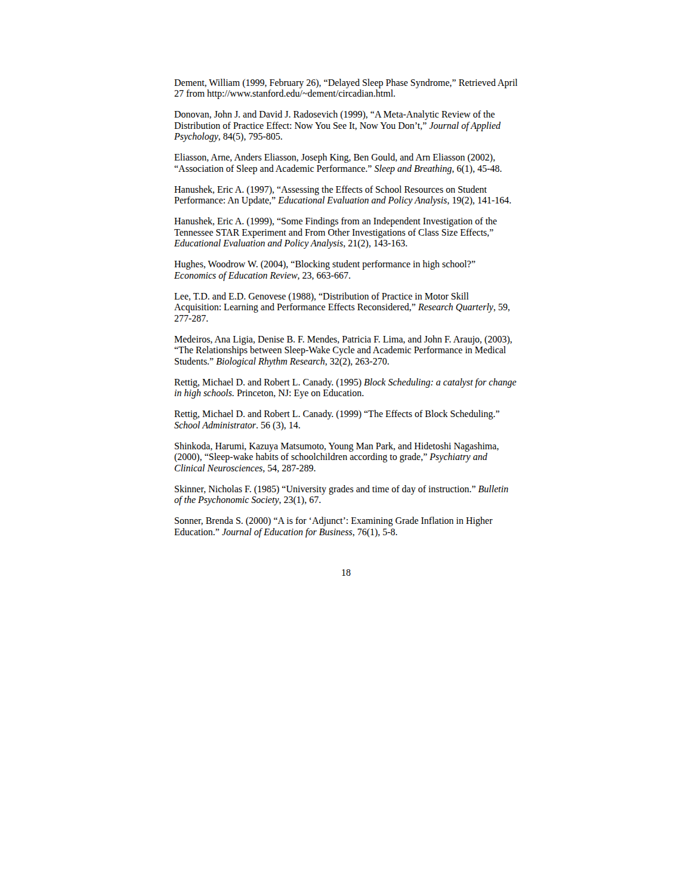Dement, William (1999, February 26), “Delayed Sleep Phase Syndrome,” Retrieved April 27 from http://www.stanford.edu/~dement/circadian.html.
Donovan, John J. and David J. Radosevich (1999), “A Meta-Analytic Review of the Distribution of Practice Effect: Now You See It, Now You Don’t,” Journal of Applied Psychology, 84(5), 795-805.
Eliasson, Arne, Anders Eliasson, Joseph King, Ben Gould, and Arn Eliasson (2002), “Association of Sleep and Academic Performance.” Sleep and Breathing, 6(1), 45-48.
Hanushek, Eric A. (1997), “Assessing the Effects of School Resources on Student Performance: An Update,” Educational Evaluation and Policy Analysis, 19(2), 141-164.
Hanushek, Eric A. (1999), “Some Findings from an Independent Investigation of the Tennessee STAR Experiment and From Other Investigations of Class Size Effects,” Educational Evaluation and Policy Analysis, 21(2), 143-163.
Hughes, Woodrow W. (2004), “Blocking student performance in high school?” Economics of Education Review, 23, 663-667.
Lee, T.D. and E.D. Genovese (1988), “Distribution of Practice in Motor Skill Acquisition: Learning and Performance Effects Reconsidered,” Research Quarterly, 59, 277-287.
Medeiros, Ana Ligia, Denise B. F. Mendes, Patricia F. Lima, and John F. Araujo, (2003), “The Relationships between Sleep-Wake Cycle and Academic Performance in Medical Students.” Biological Rhythm Research, 32(2), 263-270.
Rettig, Michael D. and Robert L. Canady. (1995) Block Scheduling: a catalyst for change in high schools. Princeton, NJ: Eye on Education.
Rettig, Michael D. and Robert L. Canady. (1999) “The Effects of Block Scheduling.” School Administrator. 56 (3), 14.
Shinkoda, Harumi, Kazuya Matsumoto, Young Man Park, and Hidetoshi Nagashima, (2000), “Sleep-wake habits of schoolchildren according to grade,” Psychiatry and Clinical Neurosciences, 54, 287-289.
Skinner, Nicholas F. (1985) “University grades and time of day of instruction.” Bulletin of the Psychonomic Society, 23(1), 67.
Sonner, Brenda S. (2000) “A is for ‘Adjunct’: Examining Grade Inflation in Higher Education.” Journal of Education for Business, 76(1), 5-8.
18